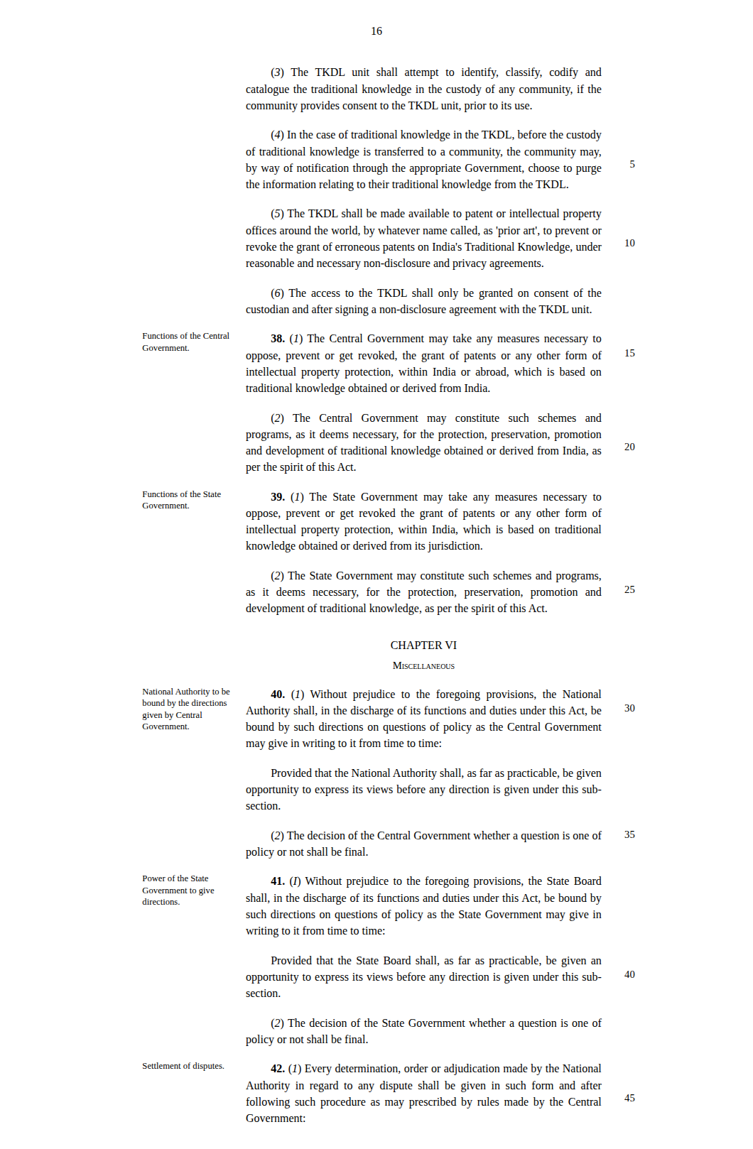16
(3) The TKDL unit shall attempt to identify, classify, codify and catalogue the traditional knowledge in the custody of any community, if the community provides consent to the TKDL unit, prior to its use.
5
(4) In the case of traditional knowledge in the TKDL, before the custody of traditional knowledge is transferred to a community, the community may, by way of notification through the appropriate Government, choose to purge the information relating to their traditional knowledge from the TKDL.
10
(5) The TKDL shall be made available to patent or intellectual property offices around the world, by whatever name called, as 'prior art', to prevent or revoke the grant of erroneous patents on India's Traditional Knowledge, under reasonable and necessary non-disclosure and privacy agreements.
(6) The access to the TKDL shall only be granted on consent of the custodian and after signing a non-disclosure agreement with the TKDL unit.
Functions of the Central Government.
15
38. (1) The Central Government may take any measures necessary to oppose, prevent or get revoked, the grant of patents or any other form of intellectual property protection, within India or abroad, which is based on traditional knowledge obtained or derived from India.
20
(2) The Central Government may constitute such schemes and programs, as it deems necessary, for the protection, preservation, promotion and development of traditional knowledge obtained or derived from India, as per the spirit of this Act.
Functions of the State Government.
39. (1) The State Government may take any measures necessary to oppose, prevent or get revoked the grant of patents or any other form of intellectual property protection, within India, which is based on traditional knowledge obtained or derived from its jurisdiction.
25
(2) The State Government may constitute such schemes and programs, as it deems necessary, for the protection, preservation, promotion and development of traditional knowledge, as per the spirit of this Act.
CHAPTER VI
Miscellaneous
National Authority to be bound by the directions given by Central Government.
30
40. (1) Without prejudice to the foregoing provisions, the National Authority shall, in the discharge of its functions and duties under this Act, be bound by such directions on questions of policy as the Central Government may give in writing to it from time to time:
Provided that the National Authority shall, as far as practicable, be given opportunity to express its views before any direction is given under this sub-section.
35
(2) The decision of the Central Government whether a question is one of policy or not shall be final.
Power of the State Government to give directions.
41. (I) Without prejudice to the foregoing provisions, the State Board shall, in the discharge of its functions and duties under this Act, be bound by such directions on questions of policy as the State Government may give in writing to it from time to time:
40
Provided that the State Board shall, as far as practicable, be given an opportunity to express its views before any direction is given under this sub-section.
(2) The decision of the State Government whether a question is one of policy or not shall be final.
Settlement of disputes.
45
42. (1) Every determination, order or adjudication made by the National Authority in regard to any dispute shall be given in such form and after following such procedure as may prescribed by rules made by the Central Government: